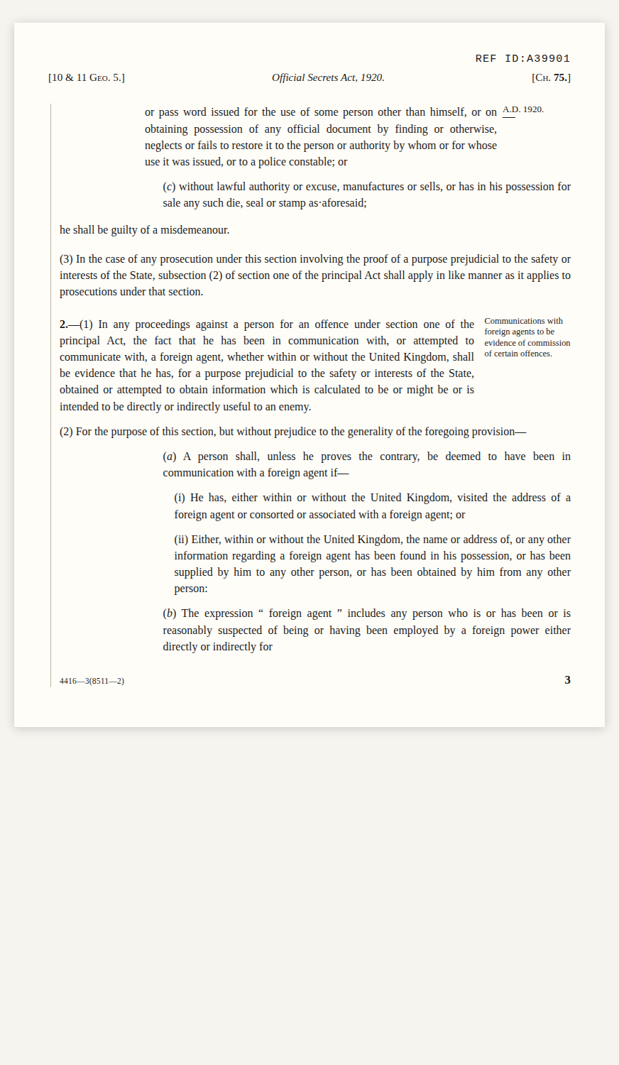REF ID:A39901
[10 & 11 Geo. 5.] Official Secrets Act, 1920. [Ch. 75.]
A.D. 1920.
or pass word issued for the use of some person other than himself, or on obtaining possession of any official document by finding or otherwise, neglects or fails to restore it to the person or authority by whom or for whose use it was issued, or to a police constable; or
(c) without lawful authority or excuse, manufactures or sells, or has in his possession for sale any such die, seal or stamp as·aforesaid;
he shall be guilty of a misdemeanour.
(3) In the case of any prosecution under this section involving the proof of a purpose prejudicial to the safety or interests of the State, subsection (2) of section one of the principal Act shall apply in like manner as it applies to prosecutions under that section.
Communications with foreign agents to be evidence of commission of certain offences.
2.—(1) In any proceedings against a person for an offence under section one of the principal Act, the fact that he has been in communication with, or attempted to communicate with, a foreign agent, whether within or without the United Kingdom, shall be evidence that he has, for a purpose prejudicial to the safety or interests of the State, obtained or attempted to obtain information which is calculated to be or might be or is intended to be directly or indirectly useful to an enemy.
(2) For the purpose of this section, but without prejudice to the generality of the foregoing provision—
(a) A person shall, unless he proves the contrary, be deemed to have been in communication with a foreign agent if—
(i) He has, either within or without the United Kingdom, visited the address of a foreign agent or consorted or associated with a foreign agent; or
(ii) Either, within or without the United Kingdom, the name or address of, or any other information regarding a foreign agent has been found in his possession, or has been supplied by him to any other person, or has been obtained by him from any other person:
(b) The expression “ foreign agent ” includes any person who is or has been or is reasonably suspected of being or having been employed by a foreign power either directly or indirectly for
4416—3(8511—2) 3